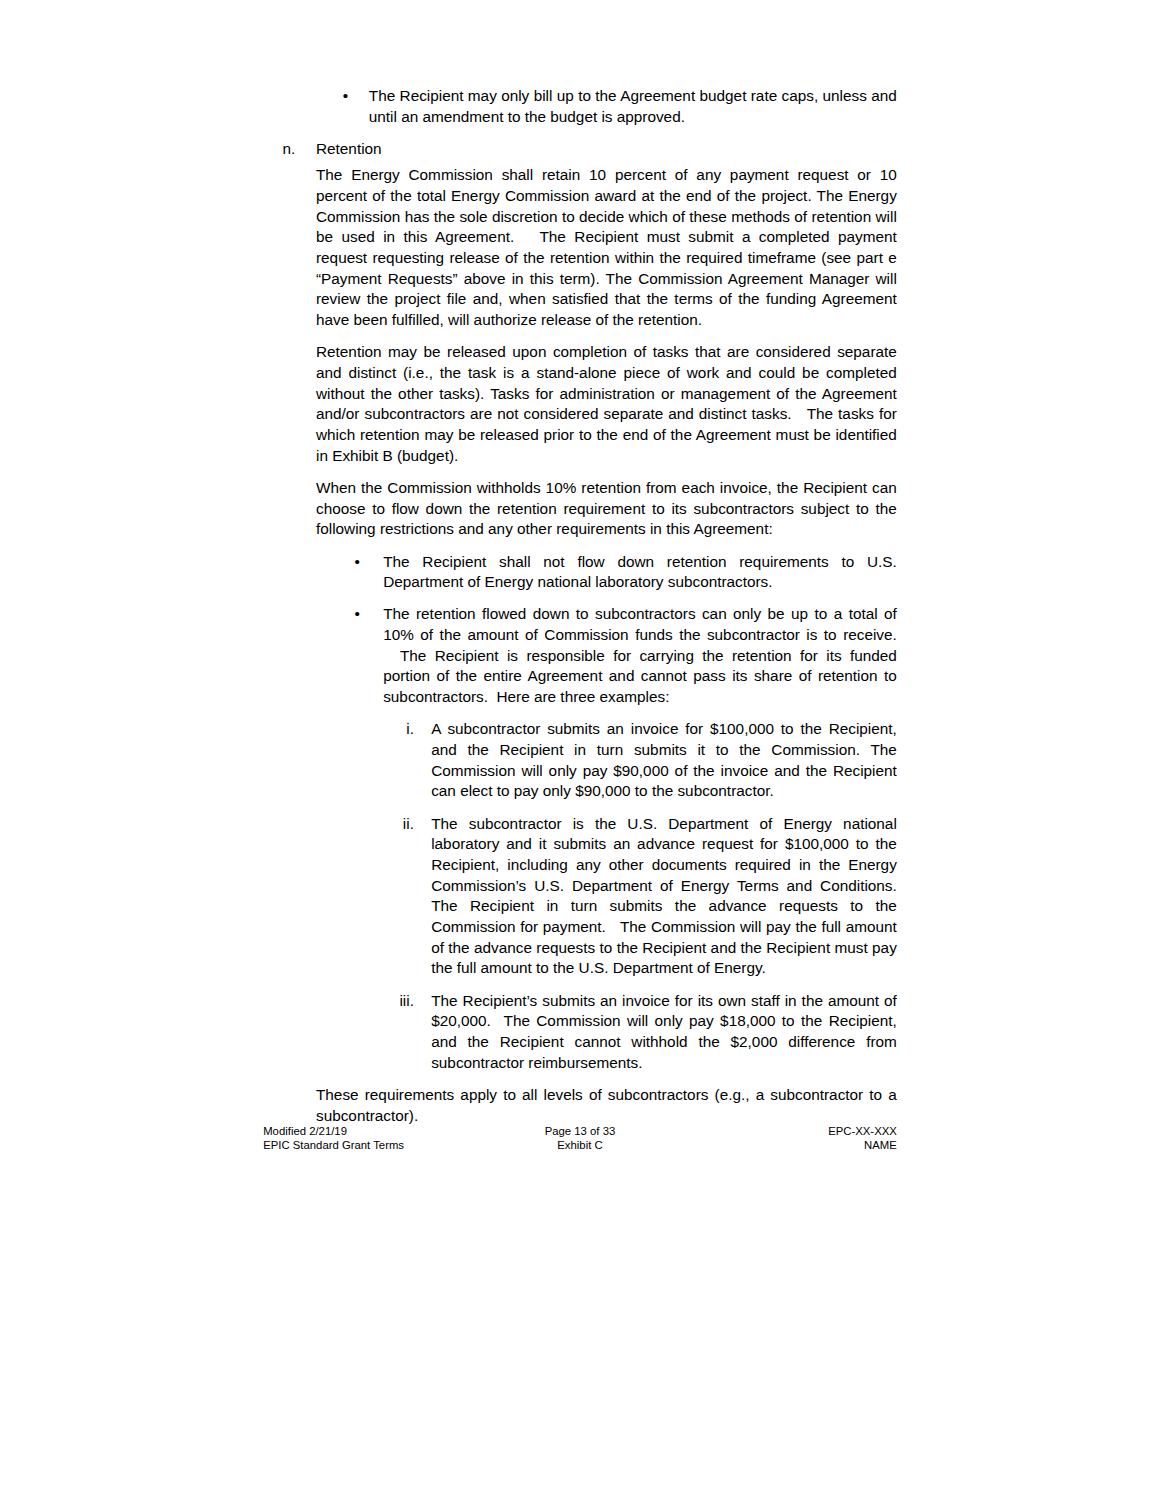•
The Recipient may only bill up to the Agreement budget rate caps, unless and until an amendment to the budget is approved.
n.
Retention
The Energy Commission shall retain 10 percent of any payment request or 10 percent of the total Energy Commission award at the end of the project. The Energy Commission has the sole discretion to decide which of these methods of retention will be used in this Agreement. The Recipient must submit a completed payment request requesting release of the retention within the required timeframe (see part e “Payment Requests” above in this term). The Commission Agreement Manager will review the project file and, when satisfied that the terms of the funding Agreement have been fulfilled, will authorize release of the retention.
Retention may be released upon completion of tasks that are considered separate and distinct (i.e., the task is a stand-alone piece of work and could be completed without the other tasks). Tasks for administration or management of the Agreement and/or subcontractors are not considered separate and distinct tasks. The tasks for which retention may be released prior to the end of the Agreement must be identified in Exhibit B (budget).
When the Commission withholds 10% retention from each invoice, the Recipient can choose to flow down the retention requirement to its subcontractors subject to the following restrictions and any other requirements in this Agreement:
•
The Recipient shall not flow down retention requirements to U.S. Department of Energy national laboratory subcontractors.
•
The retention flowed down to subcontractors can only be up to a total of 10% of the amount of Commission funds the subcontractor is to receive. The Recipient is responsible for carrying the retention for its funded portion of the entire Agreement and cannot pass its share of retention to subcontractors. Here are three examples:
i.
A subcontractor submits an invoice for $100,000 to the Recipient, and the Recipient in turn submits it to the Commission. The Commission will only pay $90,000 of the invoice and the Recipient can elect to pay only $90,000 to the subcontractor.
ii.
The subcontractor is the U.S. Department of Energy national laboratory and it submits an advance request for $100,000 to the Recipient, including any other documents required in the Energy Commission’s U.S. Department of Energy Terms and Conditions. The Recipient in turn submits the advance requests to the Commission for payment. The Commission will pay the full amount of the advance requests to the Recipient and the Recipient must pay the full amount to the U.S. Department of Energy.
iii.
The Recipient’s submits an invoice for its own staff in the amount of $20,000. The Commission will only pay $18,000 to the Recipient, and the Recipient cannot withhold the $2,000 difference from subcontractor reimbursements.
These requirements apply to all levels of subcontractors (e.g., a subcontractor to a subcontractor).
| Modified 2/21/19 | Page 13 of 33 | EPC-XX-XXX |
| EPIC Standard Grant Terms | Exhibit C | NAME |